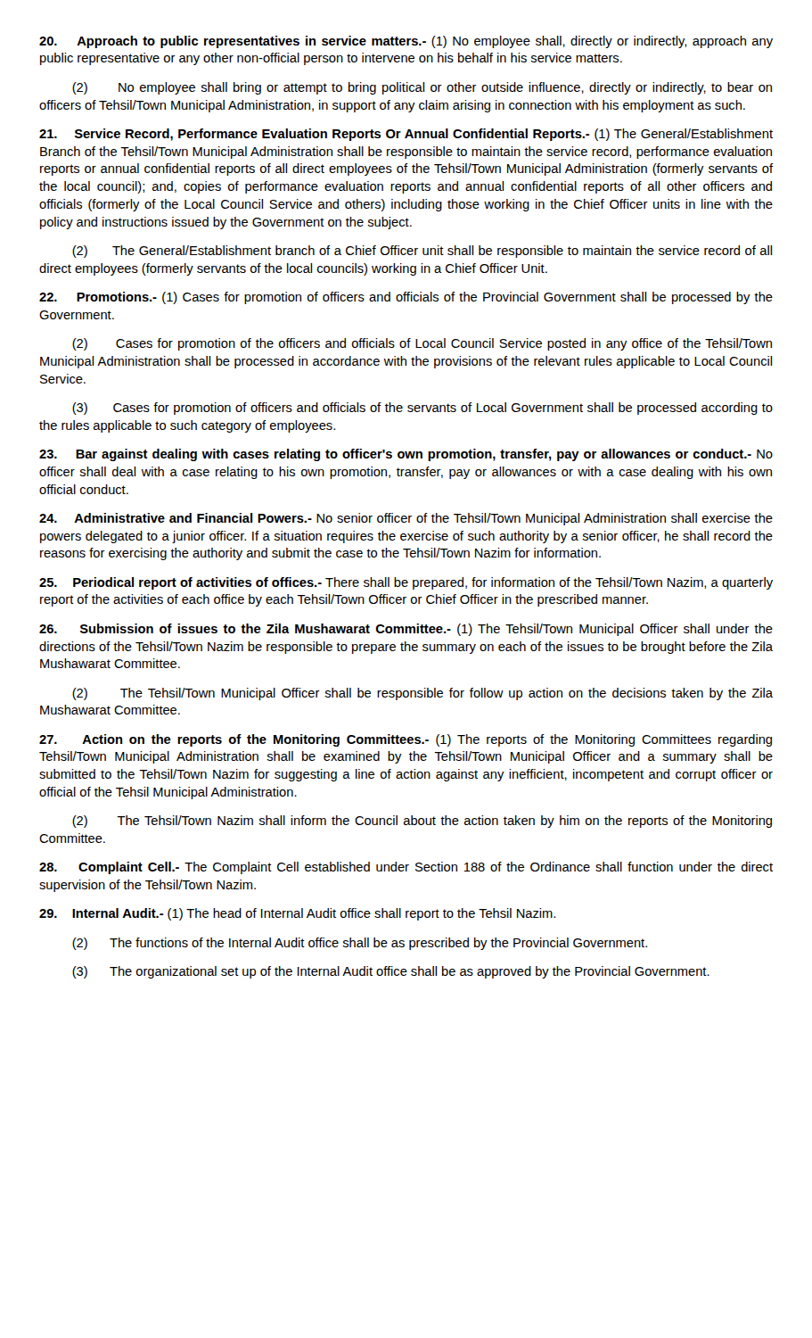20. Approach to public representatives in service matters.- (1) No employee shall, directly or indirectly, approach any public representative or any other non-official person to intervene on his behalf in his service matters.
(2) No employee shall bring or attempt to bring political or other outside influence, directly or indirectly, to bear on officers of Tehsil/Town Municipal Administration, in support of any claim arising in connection with his employment as such.
21. Service Record, Performance Evaluation Reports Or Annual Confidential Reports.- (1) The General/Establishment Branch of the Tehsil/Town Municipal Administration shall be responsible to maintain the service record, performance evaluation reports or annual confidential reports of all direct employees of the Tehsil/Town Municipal Administration (formerly servants of the local council); and, copies of performance evaluation reports and annual confidential reports of all other officers and officials (formerly of the Local Council Service and others) including those working in the Chief Officer units in line with the policy and instructions issued by the Government on the subject.
(2) The General/Establishment branch of a Chief Officer unit shall be responsible to maintain the service record of all direct employees (formerly servants of the local councils) working in a Chief Officer Unit.
22. Promotions.- (1) Cases for promotion of officers and officials of the Provincial Government shall be processed by the Government.
(2) Cases for promotion of the officers and officials of Local Council Service posted in any office of the Tehsil/Town Municipal Administration shall be processed in accordance with the provisions of the relevant rules applicable to Local Council Service.
(3) Cases for promotion of officers and officials of the servants of Local Government shall be processed according to the rules applicable to such category of employees.
23. Bar against dealing with cases relating to officer's own promotion, transfer, pay or allowances or conduct.- No officer shall deal with a case relating to his own promotion, transfer, pay or allowances or with a case dealing with his own official conduct.
24. Administrative and Financial Powers.- No senior officer of the Tehsil/Town Municipal Administration shall exercise the powers delegated to a junior officer. If a situation requires the exercise of such authority by a senior officer, he shall record the reasons for exercising the authority and submit the case to the Tehsil/Town Nazim for information.
25. Periodical report of activities of offices.- There shall be prepared, for information of the Tehsil/Town Nazim, a quarterly report of the activities of each office by each Tehsil/Town Officer or Chief Officer in the prescribed manner.
26. Submission of issues to the Zila Mushawarat Committee.- (1) The Tehsil/Town Municipal Officer shall under the directions of the Tehsil/Town Nazim be responsible to prepare the summary on each of the issues to be brought before the Zila Mushawarat Committee.
(2) The Tehsil/Town Municipal Officer shall be responsible for follow up action on the decisions taken by the Zila Mushawarat Committee.
27. Action on the reports of the Monitoring Committees.- (1) The reports of the Monitoring Committees regarding Tehsil/Town Municipal Administration shall be examined by the Tehsil/Town Municipal Officer and a summary shall be submitted to the Tehsil/Town Nazim for suggesting a line of action against any inefficient, incompetent and corrupt officer or official of the Tehsil Municipal Administration.
(2) The Tehsil/Town Nazim shall inform the Council about the action taken by him on the reports of the Monitoring Committee.
28. Complaint Cell.- The Complaint Cell established under Section 188 of the Ordinance shall function under the direct supervision of the Tehsil/Town Nazim.
29. Internal Audit.- (1) The head of Internal Audit office shall report to the Tehsil Nazim.
(2) The functions of the Internal Audit office shall be as prescribed by the Provincial Government.
(3) The organizational set up of the Internal Audit office shall be as approved by the Provincial Government.